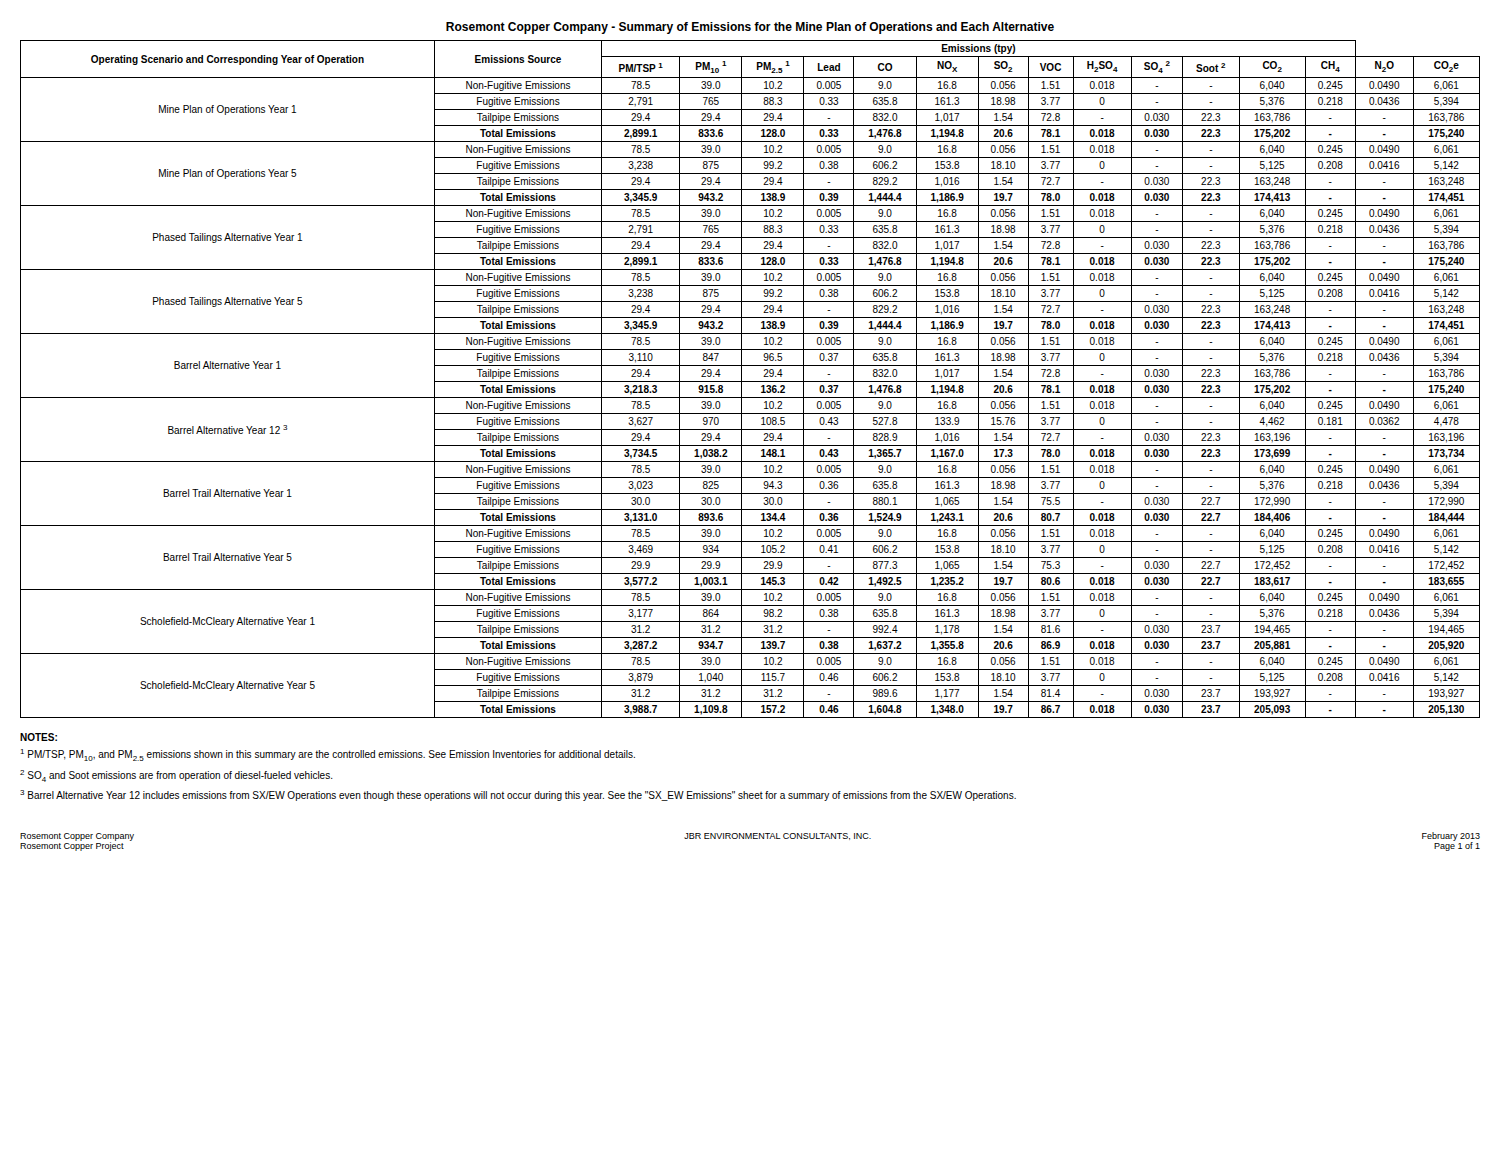Rosemont Copper Company - Summary of Emissions for the Mine Plan of Operations and Each Alternative
| Operating Scenario and Corresponding Year of Operation | Emissions Source | Emissions (tpy) |
| --- | --- | --- |
| PM/TSP 1 | PM 10 1 | PM 2.5 1 | Lead | CO | NO X | SO 2 | VOC | H 2 SO 4 | SO 4 2 | Soot 2 | CO 2 | CH 4 | N 2 O | CO 2 e |
| Mine Plan of Operations Year 1 | Non-Fugitive Emissions | 78.5 | 39.0 | 10.2 | 0.005 | 9.0 | 16.8 | 0.056 | 1.51 | 0.018 | - | - | 6,040 | 0.245 | 0.0490 | 6,061 |
| Fugitive Emissions | 2,791 | 765 | 88.3 | 0.33 | 635.8 | 161.3 | 18.98 | 3.77 | 0 | - | - | 5,376 | 0.218 | 0.0436 | 5,394 |
| Tailpipe Emissions | 29.4 | 29.4 | 29.4 | - | 832.0 | 1,017 | 1.54 | 72.8 | - | 0.030 | 22.3 | 163,786 | - | - | 163,786 |
| Total Emissions | 2,899.1 | 833.6 | 128.0 | 0.33 | 1,476.8 | 1,194.8 | 20.6 | 78.1 | 0.018 | 0.030 | 22.3 | 175,202 | - | - | 175,240 |
| Mine Plan of Operations Year 5 | Non-Fugitive Emissions | 78.5 | 39.0 | 10.2 | 0.005 | 9.0 | 16.8 | 0.056 | 1.51 | 0.018 | - | - | 6,040 | 0.245 | 0.0490 | 6,061 |
| Fugitive Emissions | 3,238 | 875 | 99.2 | 0.38 | 606.2 | 153.8 | 18.10 | 3.77 | 0 | - | - | 5,125 | 0.208 | 0.0416 | 5,142 |
| Tailpipe Emissions | 29.4 | 29.4 | 29.4 | - | 829.2 | 1,016 | 1.54 | 72.7 | - | 0.030 | 22.3 | 163,248 | - | - | 163,248 |
| Total Emissions | 3,345.9 | 943.2 | 138.9 | 0.39 | 1,444.4 | 1,186.9 | 19.7 | 78.0 | 0.018 | 0.030 | 22.3 | 174,413 | - | - | 174,451 |
| Phased Tailings Alternative Year 1 | Non-Fugitive Emissions | 78.5 | 39.0 | 10.2 | 0.005 | 9.0 | 16.8 | 0.056 | 1.51 | 0.018 | - | - | 6,040 | 0.245 | 0.0490 | 6,061 |
| Fugitive Emissions | 2,791 | 765 | 88.3 | 0.33 | 635.8 | 161.3 | 18.98 | 3.77 | 0 | - | - | 5,376 | 0.218 | 0.0436 | 5,394 |
| Tailpipe Emissions | 29.4 | 29.4 | 29.4 | - | 832.0 | 1,017 | 1.54 | 72.8 | - | 0.030 | 22.3 | 163,786 | - | - | 163,786 |
| Total Emissions | 2,899.1 | 833.6 | 128.0 | 0.33 | 1,476.8 | 1,194.8 | 20.6 | 78.1 | 0.018 | 0.030 | 22.3 | 175,202 | - | - | 175,240 |
| Phased Tailings Alternative Year 5 | Non-Fugitive Emissions | 78.5 | 39.0 | 10.2 | 0.005 | 9.0 | 16.8 | 0.056 | 1.51 | 0.018 | - | - | 6,040 | 0.245 | 0.0490 | 6,061 |
| Fugitive Emissions | 3,238 | 875 | 99.2 | 0.38 | 606.2 | 153.8 | 18.10 | 3.77 | 0 | - | - | 5,125 | 0.208 | 0.0416 | 5,142 |
| Tailpipe Emissions | 29.4 | 29.4 | 29.4 | - | 829.2 | 1,016 | 1.54 | 72.7 | - | 0.030 | 22.3 | 163,248 | - | - | 163,248 |
| Total Emissions | 3,345.9 | 943.2 | 138.9 | 0.39 | 1,444.4 | 1,186.9 | 19.7 | 78.0 | 0.018 | 0.030 | 22.3 | 174,413 | - | - | 174,451 |
| Barrel Alternative Year 1 | Non-Fugitive Emissions | 78.5 | 39.0 | 10.2 | 0.005 | 9.0 | 16.8 | 0.056 | 1.51 | 0.018 | - | - | 6,040 | 0.245 | 0.0490 | 6,061 |
| Fugitive Emissions | 3,110 | 847 | 96.5 | 0.37 | 635.8 | 161.3 | 18.98 | 3.77 | 0 | - | - | 5,376 | 0.218 | 0.0436 | 5,394 |
| Tailpipe Emissions | 29.4 | 29.4 | 29.4 | - | 832.0 | 1,017 | 1.54 | 72.8 | - | 0.030 | 22.3 | 163,786 | - | - | 163,786 |
| Total Emissions | 3,218.3 | 915.8 | 136.2 | 0.37 | 1,476.8 | 1,194.8 | 20.6 | 78.1 | 0.018 | 0.030 | 22.3 | 175,202 | - | - | 175,240 |
| Barrel Alternative Year 12 3 | Non-Fugitive Emissions | 78.5 | 39.0 | 10.2 | 0.005 | 9.0 | 16.8 | 0.056 | 1.51 | 0.018 | - | - | 6,040 | 0.245 | 0.0490 | 6,061 |
| Fugitive Emissions | 3,627 | 970 | 108.5 | 0.43 | 527.8 | 133.9 | 15.76 | 3.77 | 0 | - | - | 4,462 | 0.181 | 0.0362 | 4,478 |
| Tailpipe Emissions | 29.4 | 29.4 | 29.4 | - | 828.9 | 1,016 | 1.54 | 72.7 | - | 0.030 | 22.3 | 163,196 | - | - | 163,196 |
| Total Emissions | 3,734.5 | 1,038.2 | 148.1 | 0.43 | 1,365.7 | 1,167.0 | 17.3 | 78.0 | 0.018 | 0.030 | 22.3 | 173,699 | - | - | 173,734 |
| Barrel Trail Alternative Year 1 | Non-Fugitive Emissions | 78.5 | 39.0 | 10.2 | 0.005 | 9.0 | 16.8 | 0.056 | 1.51 | 0.018 | - | - | 6,040 | 0.245 | 0.0490 | 6,061 |
| Fugitive Emissions | 3,023 | 825 | 94.3 | 0.36 | 635.8 | 161.3 | 18.98 | 3.77 | 0 | - | - | 5,376 | 0.218 | 0.0436 | 5,394 |
| Tailpipe Emissions | 30.0 | 30.0 | 30.0 | - | 880.1 | 1,065 | 1.54 | 75.5 | - | 0.030 | 22.7 | 172,990 | - | - | 172,990 |
| Total Emissions | 3,131.0 | 893.6 | 134.4 | 0.36 | 1,524.9 | 1,243.1 | 20.6 | 80.7 | 0.018 | 0.030 | 22.7 | 184,406 | - | - | 184,444 |
| Barrel Trail Alternative Year 5 | Non-Fugitive Emissions | 78.5 | 39.0 | 10.2 | 0.005 | 9.0 | 16.8 | 0.056 | 1.51 | 0.018 | - | - | 6,040 | 0.245 | 0.0490 | 6,061 |
| Fugitive Emissions | 3,469 | 934 | 105.2 | 0.41 | 606.2 | 153.8 | 18.10 | 3.77 | 0 | - | - | 5,125 | 0.208 | 0.0416 | 5,142 |
| Tailpipe Emissions | 29.9 | 29.9 | 29.9 | - | 877.3 | 1,065 | 1.54 | 75.3 | - | 0.030 | 22.7 | 172,452 | - | - | 172,452 |
| Total Emissions | 3,577.2 | 1,003.1 | 145.3 | 0.42 | 1,492.5 | 1,235.2 | 19.7 | 80.6 | 0.018 | 0.030 | 22.7 | 183,617 | - | - | 183,655 |
| Scholefield-McCleary Alternative Year 1 | Non-Fugitive Emissions | 78.5 | 39.0 | 10.2 | 0.005 | 9.0 | 16.8 | 0.056 | 1.51 | 0.018 | - | - | 6,040 | 0.245 | 0.0490 | 6,061 |
| Fugitive Emissions | 3,177 | 864 | 98.2 | 0.38 | 635.8 | 161.3 | 18.98 | 3.77 | 0 | - | - | 5,376 | 0.218 | 0.0436 | 5,394 |
| Tailpipe Emissions | 31.2 | 31.2 | 31.2 | - | 992.4 | 1,178 | 1.54 | 81.6 | - | 0.030 | 23.7 | 194,465 | - | - | 194,465 |
| Total Emissions | 3,287.2 | 934.7 | 139.7 | 0.38 | 1,637.2 | 1,355.8 | 20.6 | 86.9 | 0.018 | 0.030 | 23.7 | 205,881 | - | - | 205,920 |
| Scholefield-McCleary Alternative Year 5 | Non-Fugitive Emissions | 78.5 | 39.0 | 10.2 | 0.005 | 9.0 | 16.8 | 0.056 | 1.51 | 0.018 | - | - | 6,040 | 0.245 | 0.0490 | 6,061 |
| Fugitive Emissions | 3,879 | 1,040 | 115.7 | 0.46 | 606.2 | 153.8 | 18.10 | 3.77 | 0 | - | - | 5,125 | 0.208 | 0.0416 | 5,142 |
| Tailpipe Emissions | 31.2 | 31.2 | 31.2 | - | 989.6 | 1,177 | 1.54 | 81.4 | - | 0.030 | 23.7 | 193,927 | - | - | 193,927 |
| Total Emissions | 3,988.7 | 1,109.8 | 157.2 | 0.46 | 1,604.8 | 1,348.0 | 19.7 | 86.7 | 0.018 | 0.030 | 23.7 | 205,093 | - | - | 205,130 |
NOTES:
1 PM/TSP, PM10, and PM2.5 emissions shown in this summary are the controlled emissions. See Emission Inventories for additional details.
2 SO4 and Soot emissions are from operation of diesel-fueled vehicles.
3 Barrel Alternative Year 12 includes emissions from SX/EW Operations even though these operations will not occur during this year. See the "SX_EW Emissions" sheet for a summary of emissions from the SX/EW Operations.
Rosemont Copper Company Rosemont Copper Project
JBR ENVIRONMENTAL CONSULTANTS, INC.
February 2013 Page 1 of 1